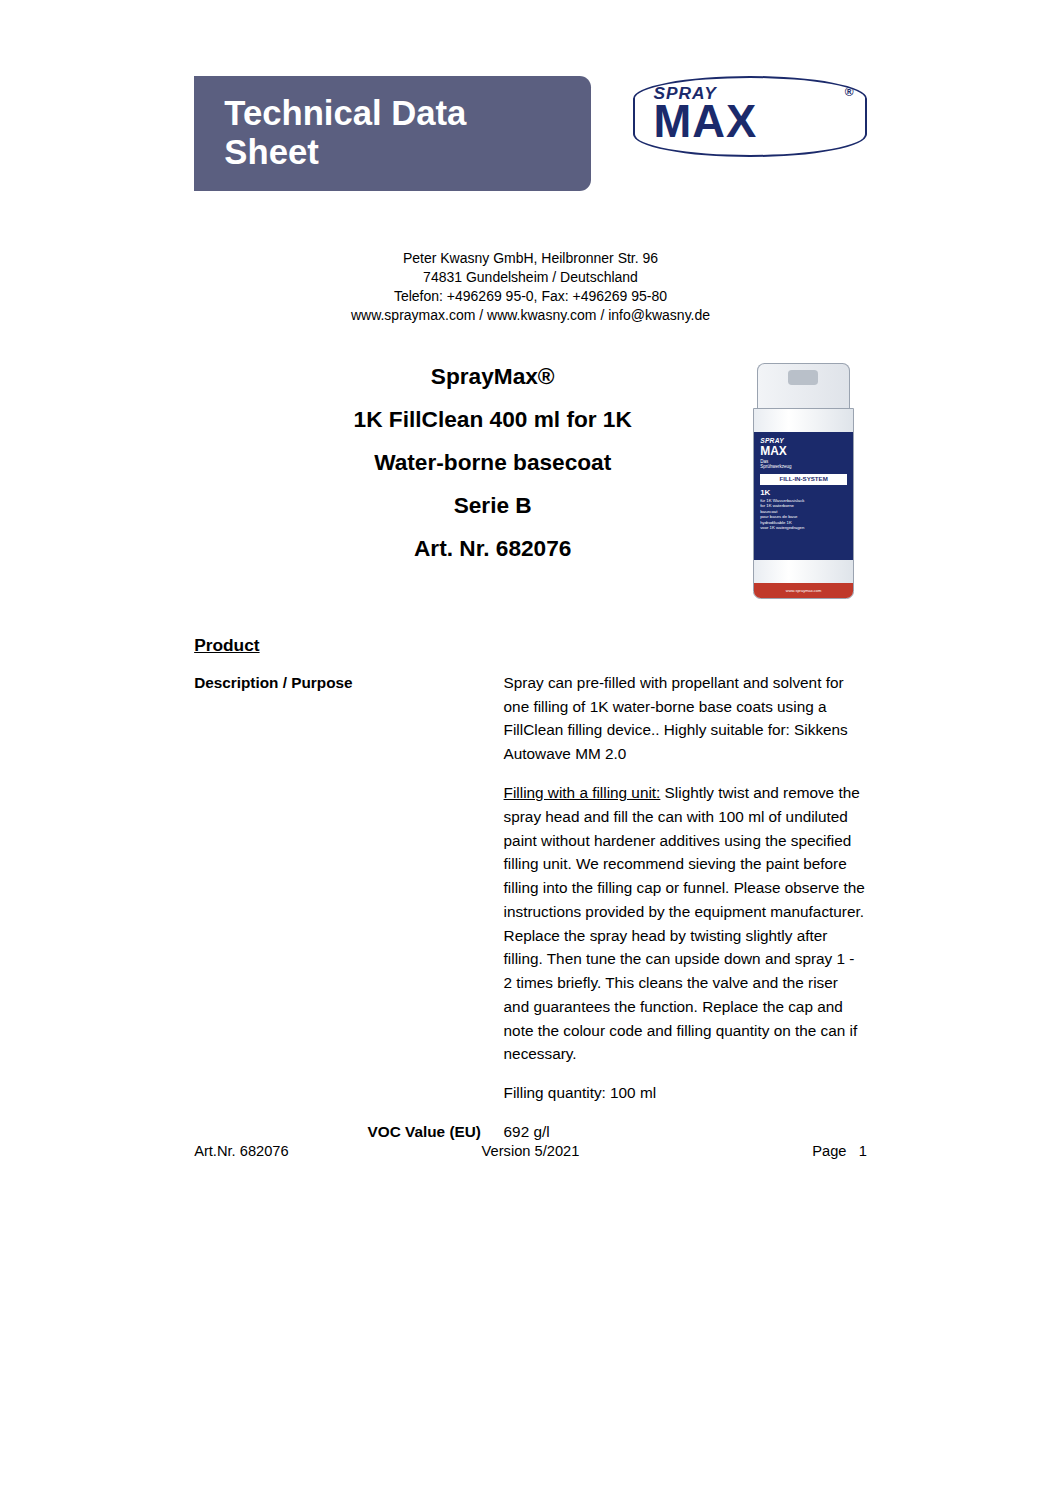Technical Data Sheet
®
SPRAY
MAX
Peter Kwasny GmbH, Heilbronner Str. 96
74831 Gundelsheim / Deutschland
Telefon: +496269 95-0, Fax: +496269 95-80
www.spraymax.com / www.kwasny.com / info@kwasny.de
SprayMax®
1K FillClean 400 ml for 1K
Water-borne basecoat
Serie B
Art. Nr. 682076
SPRAY
MAX
Das
Sprühwerkzeug
FILL-IN-SYSTEM
1K
für 1K Wasserbasislack
for 1K waterborne
basecoat
pour bases de base
hydrodiluable 1K
voor 1K watergedragen
www.spraymax.com
Product
| Description / Purpose | Spray can pre-filled with propellant and solvent for one filling of 1K water-borne base coats using a FillClean filling device.. Highly suitable for: Sikkens Autowave MM 2.0 Filling with a filling unit: Slightly twist and remove the spray head and fill the can with 100 ml of undiluted paint without hardener additives using the specified filling unit. We recommend sieving the paint before filling into the filling cap or funnel. Please observe the instructions provided by the equipment manufacturer. Replace the spray head by twisting slightly after filling. Then tune the can upside down and spray 1 - 2 times briefly. This cleans the valve and the riser and guarantees the function. Replace the cap and note the colour code and filling quantity on the can if necessary. Filling quantity: 100 ml |
| VOC Value (EU) | 692 g/l |
Art.Nr. 682076
Version 5/2021
Page 1